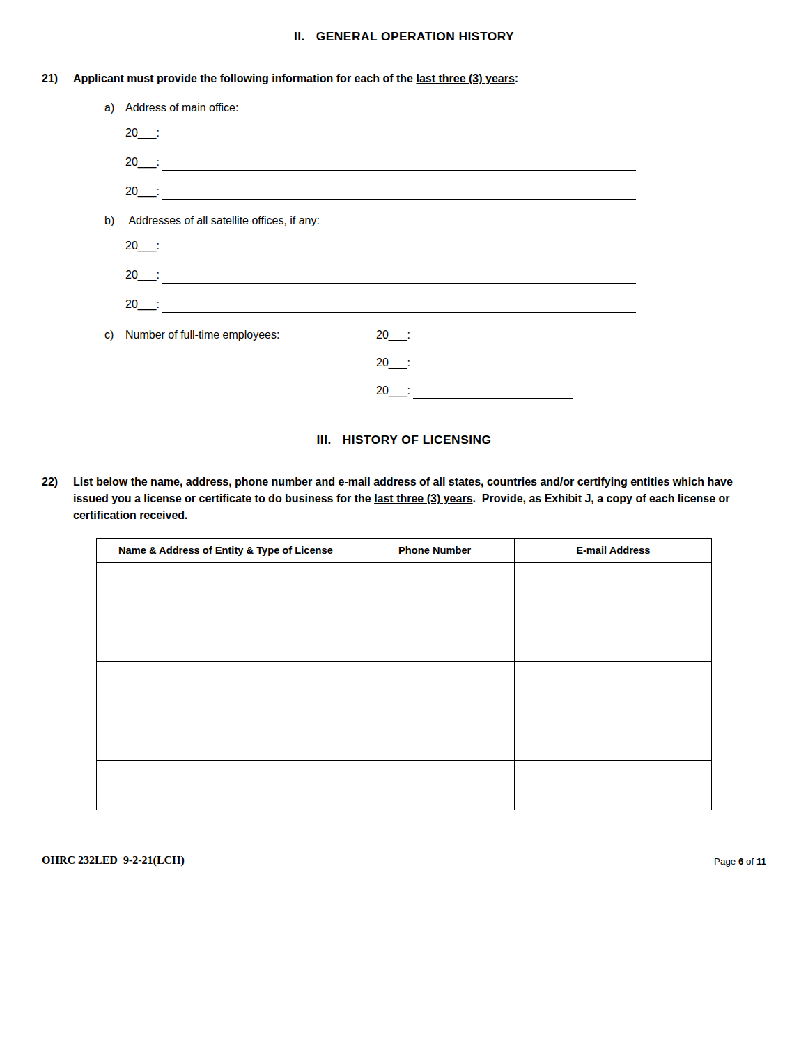II. GENERAL OPERATION HISTORY
21)
Applicant must provide the following information for each of the last three (3) years:
a)
Address of main office:
20___:
20___:
20___:
b)
Addresses of all satellite offices, if any:
20___:
20___:
20___:
c)
Number of full-time employees:
20___:
20___:
20___:
III. HISTORY OF LICENSING
22)
List below the name, address, phone number and e-mail address of all states, countries and/or certifying entities which have issued you a license or certificate to do business for the last three (3) years. Provide, as Exhibit J, a copy of each license or certification received.
| Name & Address of Entity & Type of License | Phone Number | E-mail Address |
| --- | --- | --- |
OHRC 232LED 9-2-21(LCH)
Page 6 of 11